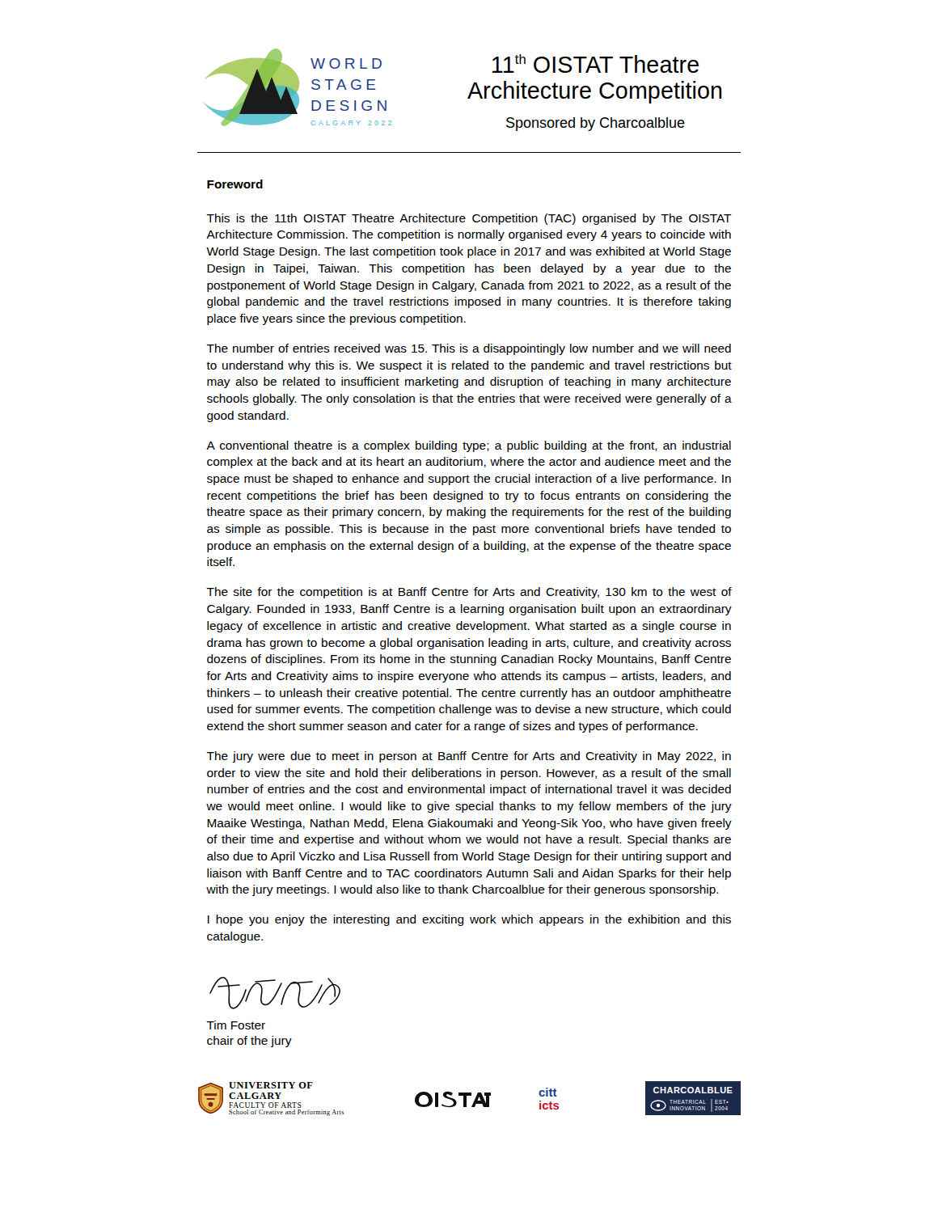WORLD STAGE DESIGN CALGARY 2022
11th OISTAT Theatre Architecture Competition
Sponsored by Charcoalblue
Foreword
This is the 11th OISTAT Theatre Architecture Competition (TAC) organised by The OISTAT Architecture Commission. The competition is normally organised every 4 years to coincide with World Stage Design. The last competition took place in 2017 and was exhibited at World Stage Design in Taipei, Taiwan. This competition has been delayed by a year due to the postponement of World Stage Design in Calgary, Canada from 2021 to 2022, as a result of the global pandemic and the travel restrictions imposed in many countries. It is therefore taking place five years since the previous competition.
The number of entries received was 15. This is a disappointingly low number and we will need to understand why this is. We suspect it is related to the pandemic and travel restrictions but may also be related to insufficient marketing and disruption of teaching in many architecture schools globally. The only consolation is that the entries that were received were generally of a good standard.
A conventional theatre is a complex building type; a public building at the front, an industrial complex at the back and at its heart an auditorium, where the actor and audience meet and the space must be shaped to enhance and support the crucial interaction of a live performance. In recent competitions the brief has been designed to try to focus entrants on considering the theatre space as their primary concern, by making the requirements for the rest of the building as simple as possible. This is because in the past more conventional briefs have tended to produce an emphasis on the external design of a building, at the expense of the theatre space itself.
The site for the competition is at Banff Centre for Arts and Creativity, 130 km to the west of Calgary. Founded in 1933, Banff Centre is a learning organisation built upon an extraordinary legacy of excellence in artistic and creative development. What started as a single course in drama has grown to become a global organisation leading in arts, culture, and creativity across dozens of disciplines. From its home in the stunning Canadian Rocky Mountains, Banff Centre for Arts and Creativity aims to inspire everyone who attends its campus – artists, leaders, and thinkers – to unleash their creative potential. The centre currently has an outdoor amphitheatre used for summer events. The competition challenge was to devise a new structure, which could extend the short summer season and cater for a range of sizes and types of performance.
The jury were due to meet in person at Banff Centre for Arts and Creativity in May 2022, in order to view the site and hold their deliberations in person. However, as a result of the small number of entries and the cost and environmental impact of international travel it was decided we would meet online. I would like to give special thanks to my fellow members of the jury Maaike Westinga, Nathan Medd, Elena Giakoumaki and Yeong-Sik Yoo, who have given freely of their time and expertise and without whom we would not have a result. Special thanks are also due to April Viczko and Lisa Russell from World Stage Design for their untiring support and liaison with Banff Centre and to TAC coordinators Autumn Sali and Aidan Sparks for their help with the jury meetings. I would also like to thank Charcoalblue for their generous sponsorship.
I hope you enjoy the interesting and exciting work which appears in the exhibition and this catalogue.
Tim Foster
chair of the jury
UNIVERSITY OF CALGARY
FACULTY OF ARTS
School of Creative and Performing Arts
citt icts
CHARCOALBLUE THEATRICAL INNOVATION EST• 2004